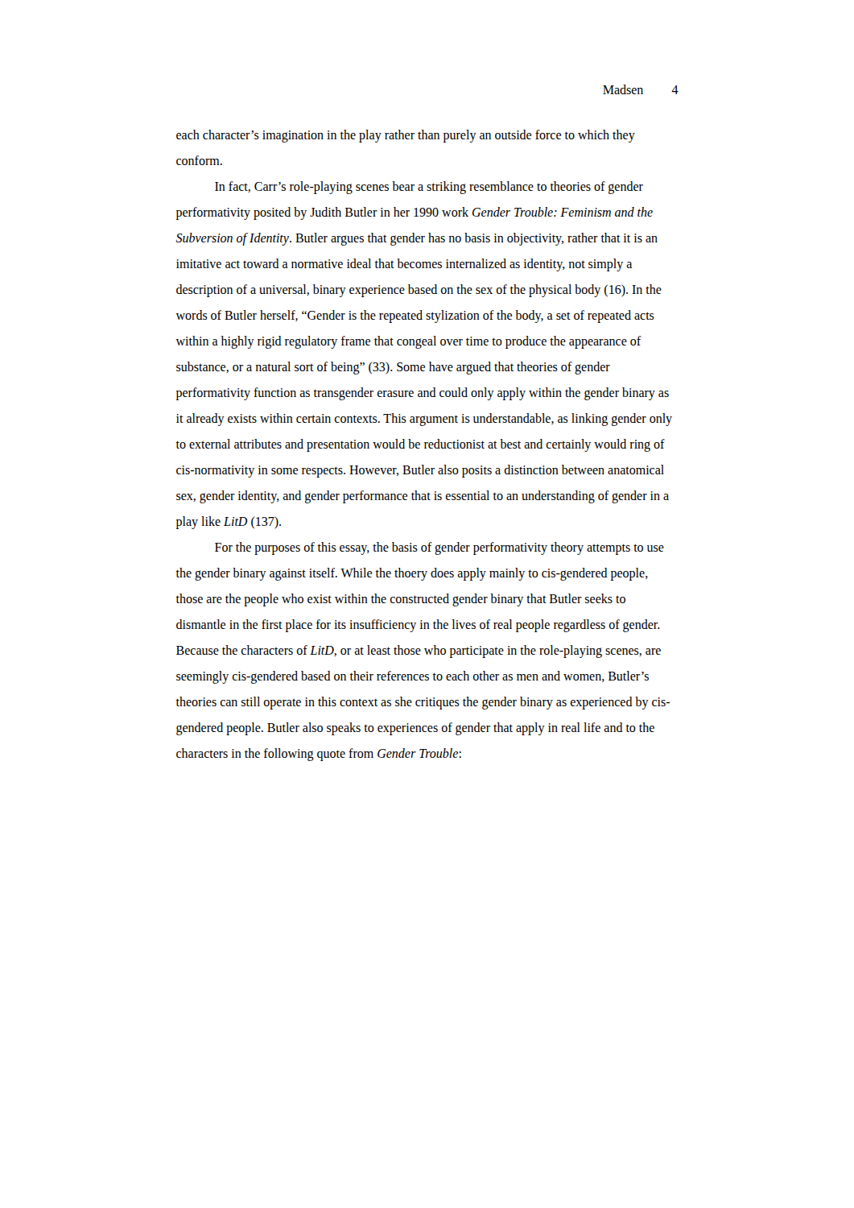Madsen4
each character’s imagination in the play rather than purely an outside force to which they conform.
In fact, Carr’s role-playing scenes bear a striking resemblance to theories of gender performativity posited by Judith Butler in her 1990 work Gender Trouble: Feminism and the Subversion of Identity. Butler argues that gender has no basis in objectivity, rather that it is an imitative act toward a normative ideal that becomes internalized as identity, not simply a description of a universal, binary experience based on the sex of the physical body (16). In the words of Butler herself, “Gender is the repeated stylization of the body, a set of repeated acts within a highly rigid regulatory frame that congeal over time to produce the appearance of substance, or a natural sort of being” (33). Some have argued that theories of gender performativity function as transgender erasure and could only apply within the gender binary as it already exists within certain contexts. This argument is understandable, as linking gender only to external attributes and presentation would be reductionist at best and certainly would ring of cis-normativity in some respects. However, Butler also posits a distinction between anatomical sex, gender identity, and gender performance that is essential to an understanding of gender in a play like LitD (137).
For the purposes of this essay, the basis of gender performativity theory attempts to use the gender binary against itself. While the thoery does apply mainly to cis-gendered people, those are the people who exist within the constructed gender binary that Butler seeks to dismantle in the first place for its insufficiency in the lives of real people regardless of gender. Because the characters of LitD, or at least those who participate in the role-playing scenes, are seemingly cis-gendered based on their references to each other as men and women, Butler’s theories can still operate in this context as she critiques the gender binary as experienced by cis-gendered people. Butler also speaks to experiences of gender that apply in real life and to the characters in the following quote from Gender Trouble: